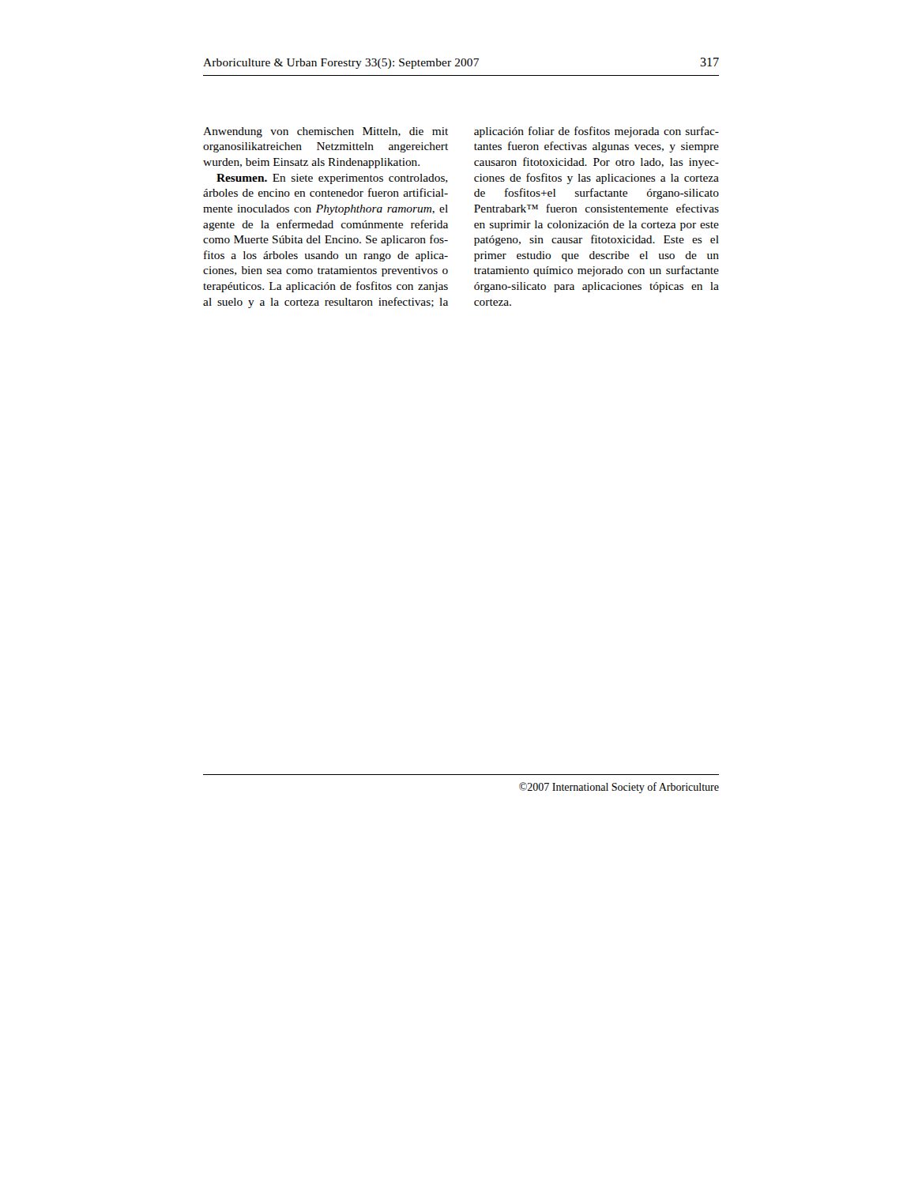Arboriculture & Urban Forestry 33(5): September 2007 317
Anwendung von chemischen Mitteln, die mit organosilikatreichen Netzmitteln angereichert wurden, beim Einsatz als Rindenapplikation.
Resumen. En siete experimentos controlados, árboles de encino en contenedor fueron artificialmente inoculados con Phytophthora ramorum, el agente de la enfermedad comúnmente referida como Muerte Súbita del Encino. Se aplicaron fosfitos a los árboles usando un rango de aplicaciones, bien sea como tratamientos preventivos o terapéuticos. La aplicación de fosfitos con zanjas al suelo y a la corteza resultaron inefectivas; la aplicación foliar de fosfitos mejorada con surfactantes fueron efectivas algunas veces, y siempre causaron fitotoxicidad. Por otro lado, las inyecciones de fosfitos y las aplicaciones a la corteza de fosfitos+el surfactante órgano-silicato Pentrabark™ fueron consistentemente efectivas en suprimir la colonización de la corteza por este patógeno, sin causar fitotoxicidad. Este es el primer estudio que describe el uso de un tratamiento químico mejorado con un surfactante órgano-silicato para aplicaciones tópicas en la corteza.
©2007 International Society of Arboriculture